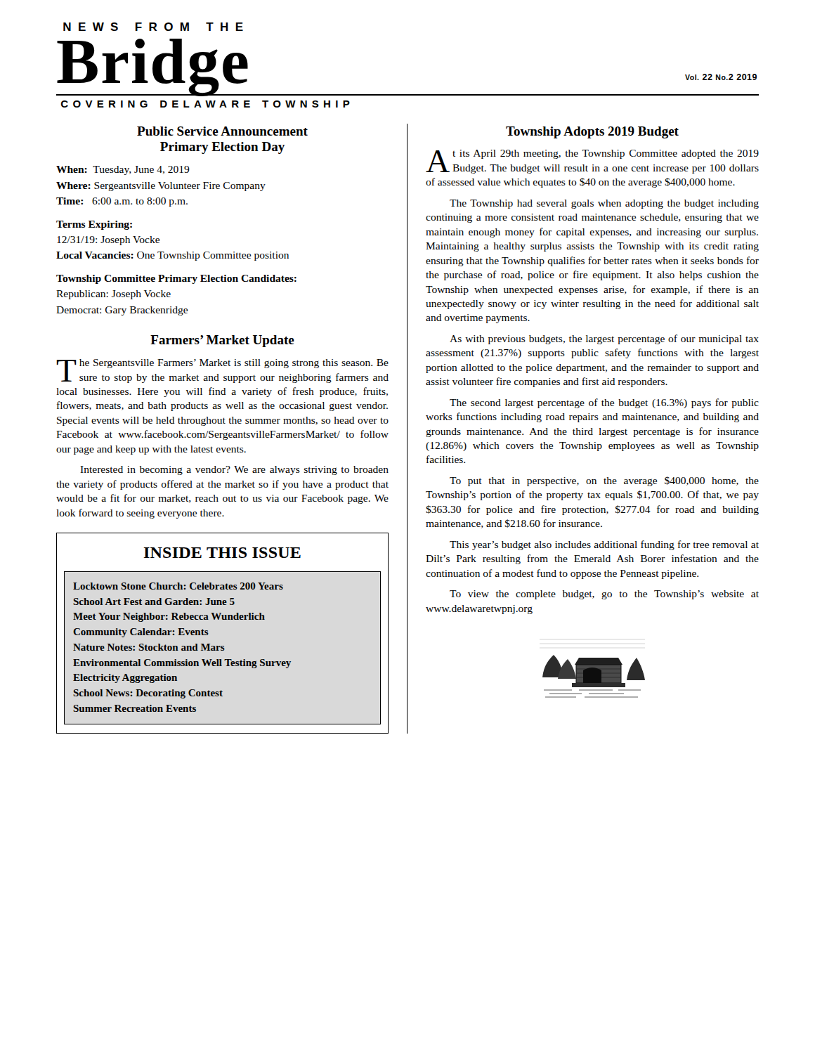News from the
Bridge
Vol. 22 No. 2 2019
Covering Delaware Township
Public Service Announcement
Primary Election Day
When: Tuesday, June 4, 2019
Where: Sergeantsville Volunteer Fire Company
Time: 6:00 a.m. to 8:00 p.m.
Terms Expiring:
12/31/19: Joseph Vocke
Local Vacancies: One Township Committee position
Township Committee Primary Election Candidates:
Republican: Joseph Vocke
Democrat: Gary Brackenridge
Farmers’ Market Update
The Sergeantsville Farmers’ Market is still going strong this season. Be sure to stop by the market and support our neighboring farmers and local businesses. Here you will find a variety of fresh produce, fruits, flowers, meats, and bath products as well as the occasional guest vendor. Special events will be held throughout the summer months, so head over to Facebook at www.facebook.com/SergeantsvilleFarmersMarket/ to follow our page and keep up with the latest events.
Interested in becoming a vendor? We are always striving to broaden the variety of products offered at the market so if you have a product that would be a fit for our market, reach out to us via our Facebook page. We look forward to seeing everyone there.
INSIDE THIS ISSUE
Locktown Stone Church: Celebrates 200 Years
School Art Fest and Garden: June 5
Meet Your Neighbor: Rebecca Wunderlich
Community Calendar: Events
Nature Notes: Stockton and Mars
Environmental Commission Well Testing Survey
Electricity Aggregation
School News: Decorating Contest
Summer Recreation Events
Township Adopts 2019 Budget
At its April 29th meeting, the Township Committee adopted the 2019 Budget. The budget will result in a one cent increase per 100 dollars of assessed value which equates to $40 on the average $400,000 home.
The Township had several goals when adopting the budget including continuing a more consistent road maintenance schedule, ensuring that we maintain enough money for capital expenses, and increasing our surplus. Maintaining a healthy surplus assists the Township with its credit rating ensuring that the Township qualifies for better rates when it seeks bonds for the purchase of road, police or fire equipment. It also helps cushion the Township when unexpected expenses arise, for example, if there is an unexpectedly snowy or icy winter resulting in the need for additional salt and overtime payments.
As with previous budgets, the largest percentage of our municipal tax assessment (21.37%) supports public safety functions with the largest portion allotted to the police department, and the remainder to support and assist volunteer fire companies and first aid responders.
The second largest percentage of the budget (16.3%) pays for public works functions including road repairs and maintenance, and building and grounds maintenance. And the third largest percentage is for insurance (12.86%) which covers the Township employees as well as Township facilities.
To put that in perspective, on the average $400,000 home, the Township’s portion of the property tax equals $1,700.00. Of that, we pay $363.30 for police and fire protection, $277.04 for road and building maintenance, and $218.60 for insurance.
This year’s budget also includes additional funding for tree removal at Dilt’s Park resulting from the Emerald Ash Borer infestation and the continuation of a modest fund to oppose the Penneast pipeline.
To view the complete budget, go to the Township’s website at www.delawaretwpnj.org